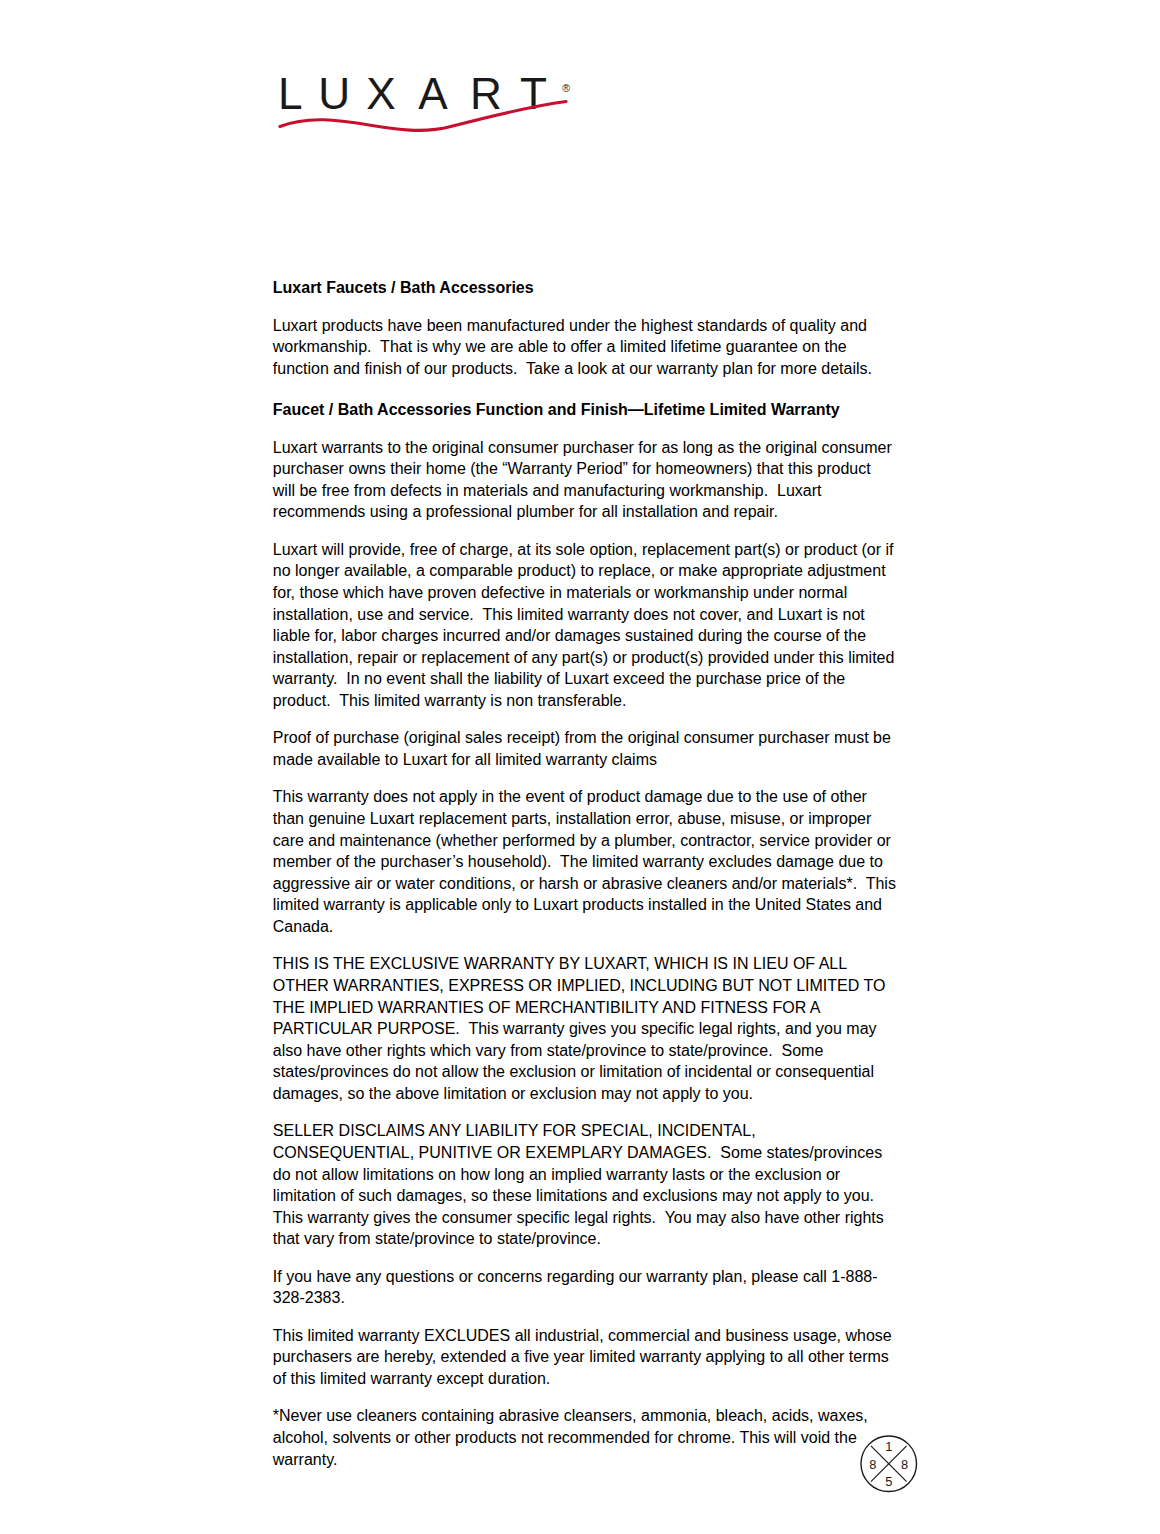L U X A R T ®
Luxart Faucets / Bath Accessories
Luxart products have been manufactured under the highest standards of quality and workmanship. That is why we are able to offer a limited lifetime guarantee on the function and finish of our products. Take a look at our warranty plan for more details.
Faucet / Bath Accessories Function and Finish—Lifetime Limited Warranty
Luxart warrants to the original consumer purchaser for as long as the original consumer purchaser owns their home (the “Warranty Period” for homeowners) that this product will be free from defects in materials and manufacturing workmanship. Luxart recommends using a professional plumber for all installation and repair.
Luxart will provide, free of charge, at its sole option, replacement part(s) or product (or if no longer available, a comparable product) to replace, or make appropriate adjustment for, those which have proven defective in materials or workmanship under normal installation, use and service. This limited warranty does not cover, and Luxart is not liable for, labor charges incurred and/or damages sustained during the course of the installation, repair or replacement of any part(s) or product(s) provided under this limited warranty. In no event shall the liability of Luxart exceed the purchase price of the product. This limited warranty is non transferable.
Proof of purchase (original sales receipt) from the original consumer purchaser must be made available to Luxart for all limited warranty claims
This warranty does not apply in the event of product damage due to the use of other than genuine Luxart replacement parts, installation error, abuse, misuse, or improper care and maintenance (whether performed by a plumber, contractor, service provider or member of the purchaser’s household). The limited warranty excludes damage due to aggressive air or water conditions, or harsh or abrasive cleaners and/or materials*. This limited warranty is applicable only to Luxart products installed in the United States and Canada.
THIS IS THE EXCLUSIVE WARRANTY BY LUXART, WHICH IS IN LIEU OF ALL OTHER WARRANTIES, EXPRESS OR IMPLIED, INCLUDING BUT NOT LIMITED TO THE IMPLIED WARRANTIES OF MERCHANTIBILITY AND FITNESS FOR A PARTICULAR PURPOSE. This warranty gives you specific legal rights, and you may also have other rights which vary from state/province to state/province. Some states/provinces do not allow the exclusion or limitation of incidental or consequential damages, so the above limitation or exclusion may not apply to you.
SELLER DISCLAIMS ANY LIABILITY FOR SPECIAL, INCIDENTAL, CONSEQUENTIAL, PUNITIVE OR EXEMPLARY DAMAGES. Some states/provinces do not allow limitations on how long an implied warranty lasts or the exclusion or limitation of such damages, so these limitations and exclusions may not apply to you. This warranty gives the consumer specific legal rights. You may also have other rights that vary from state/province to state/province.
If you have any questions or concerns regarding our warranty plan, please call 1-888-328-2383.
This limited warranty EXCLUDES all industrial, commercial and business usage, whose purchasers are hereby, extended a five year limited warranty applying to all other terms of this limited warranty except duration.
*Never use cleaners containing abrasive cleansers, ammonia, bleach, acids, waxes, alcohol, solvents or other products not recommended for chrome. This will void the warranty.
1 8 8 5